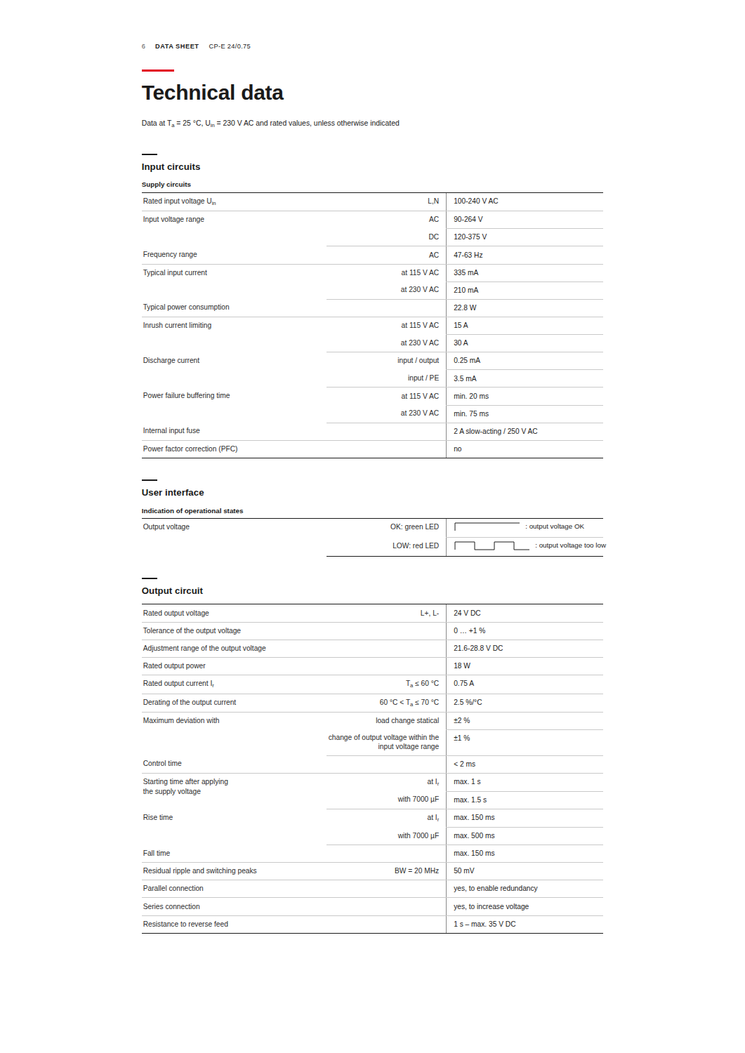6 DATA SHEET CP-E 24/0.75
Technical data
Data at Ta = 25 °C, Uin = 230 V AC and rated values, unless otherwise indicated
Input circuits
Supply circuits
| Rated input voltage U in | L,N | 100-240 V AC |
| Input voltage range | AC | 90-264 V |
| DC | 120-375 V |
| Frequency range | AC | 47-63 Hz |
| Typical input current | at 115 V AC | 335 mA |
| at 230 V AC | 210 mA |
| Typical power consumption | | 22.8 W |
| Inrush current limiting | at 115 V AC | 15 A |
| at 230 V AC | 30 A |
| Discharge current | input / output | 0.25 mA |
| input / PE | 3.5 mA |
| Power failure buffering time | at 115 V AC | min. 20 ms |
| at 230 V AC | min. 75 ms |
| Internal input fuse | | 2 A slow-acting / 250 V AC |
| Power factor correction (PFC) | | no |
User interface
Indication of operational states
| Output voltage | OK: green LED | : output voltage OK |
| LOW: red LED | : output voltage too low |
Output circuit
| Rated output voltage | L+, L- | 24 V DC |
| Tolerance of the output voltage | | 0 … +1 % |
| Adjustment range of the output voltage | | 21.6-28.8 V DC |
| Rated output power | | 18 W |
| Rated output current I r | T a ≤ 60 °C | 0.75 A |
| Derating of the output current | 60 °C < T a ≤ 70 °C | 2.5 %/°C |
| Maximum deviation with | load change statical | ±2 % |
| change of output voltage within the input voltage range | ±1 % |
| Control time | | < 2 ms |
| Starting time after applying the supply voltage | at I r | max. 1 s |
| with 7000 µF | max. 1.5 s |
| Rise time | at I r | max. 150 ms |
| with 7000 µF | max. 500 ms |
| Fall time | | max. 150 ms |
| Residual ripple and switching peaks | BW = 20 MHz | 50 mV |
| Parallel connection | | yes, to enable redundancy |
| Series connection | | yes, to increase voltage |
| Resistance to reverse feed | | 1 s – max. 35 V DC |